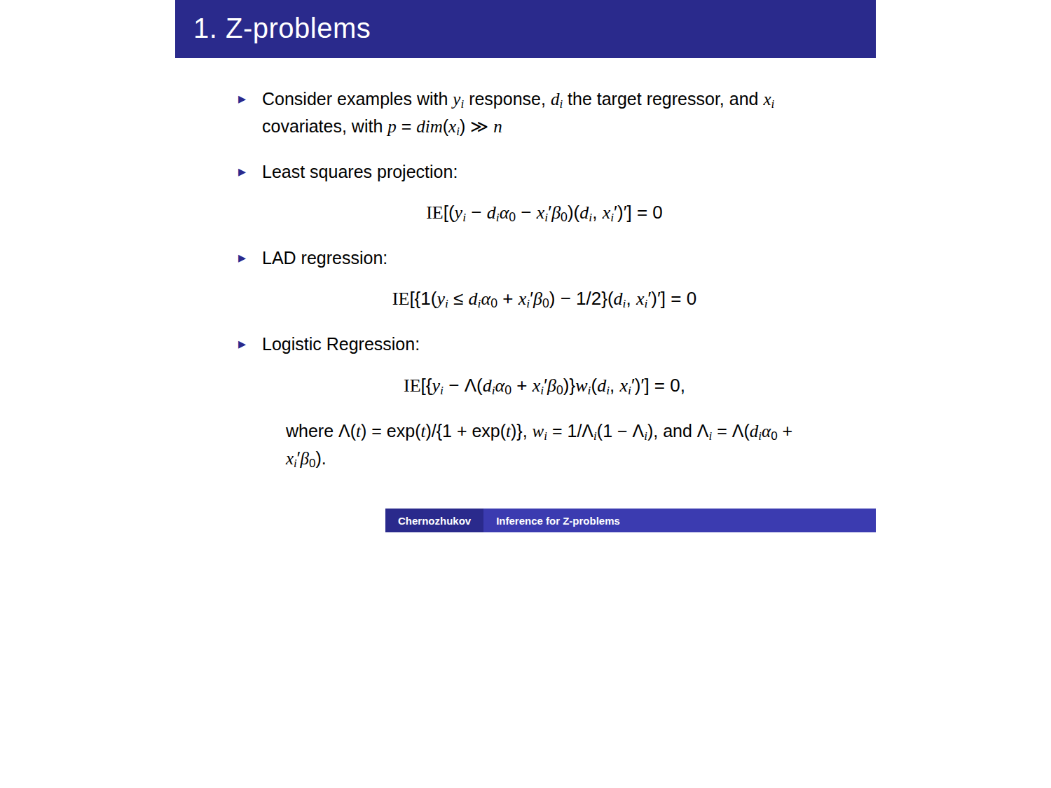1. Z-problems
Consider examples with yi response, di the target regressor, and xi covariates, with p = dim(xi) ≫ n
Least squares projection:
IE[(yi − di α0 − xi′β0)(di, xi′)′] = 0
LAD regression:
IE[{1(yi ≤ di α0 + xi′β0) − 1/2}(di, xi′)′] = 0
Logistic Regression:
IE[{yi − Λ(di α0 + xi′β0)}wi(di, xi′)′] = 0,
where Λ(t) = exp(t)/{1 + exp(t)}, wi = 1/Λi(1 − Λi), and Λi = Λ(di α0 + xi′β0).
Chernozhukov
Inference for Z-problems